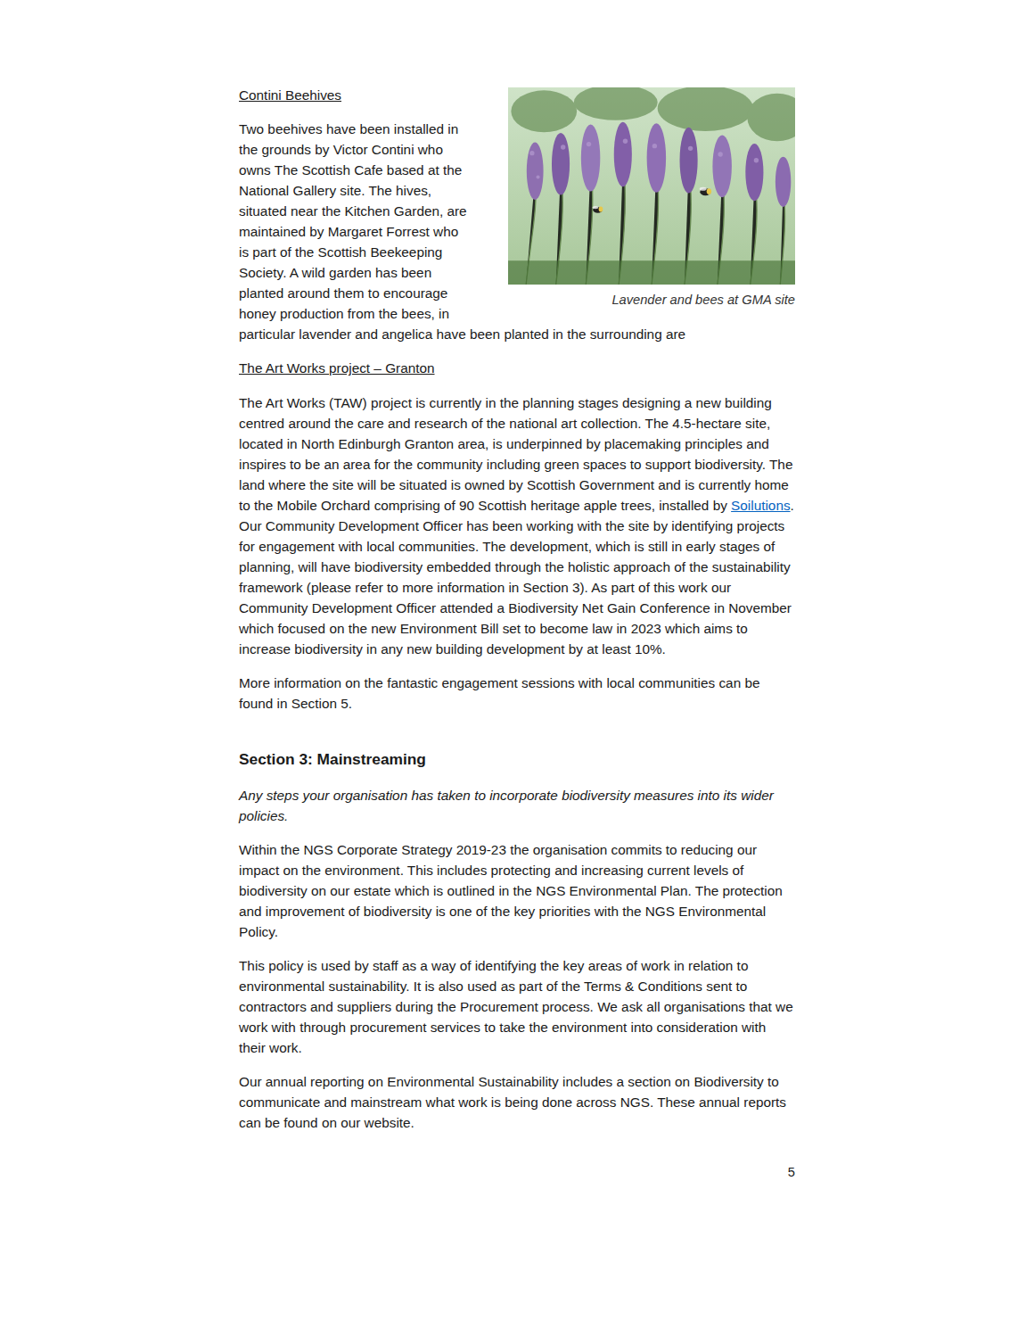Lavender and bees at GMA site
Contini Beehives
Two beehives have been installed in the grounds by Victor Contini who owns The Scottish Cafe based at the National Gallery site. The hives, situated near the Kitchen Garden, are maintained by Margaret Forrest who is part of the Scottish Beekeeping Society. A wild garden has been planted around them to encourage honey production from the bees, in particular lavender and angelica have been planted in the surrounding are
The Art Works project – Granton
The Art Works (TAW) project is currently in the planning stages designing a new building centred around the care and research of the national art collection. The 4.5-hectare site, located in North Edinburgh Granton area, is underpinned by placemaking principles and inspires to be an area for the community including green spaces to support biodiversity. The land where the site will be situated is owned by Scottish Government and is currently home to the Mobile Orchard comprising of 90 Scottish heritage apple trees, installed by Soilutions. Our Community Development Officer has been working with the site by identifying projects for engagement with local communities. The development, which is still in early stages of planning, will have biodiversity embedded through the holistic approach of the sustainability framework (please refer to more information in Section 3). As part of this work our Community Development Officer attended a Biodiversity Net Gain Conference in November which focused on the new Environment Bill set to become law in 2023 which aims to increase biodiversity in any new building development by at least 10%.
More information on the fantastic engagement sessions with local communities can be found in Section 5.
Section 3: Mainstreaming
Any steps your organisation has taken to incorporate biodiversity measures into its wider policies.
Within the NGS Corporate Strategy 2019-23 the organisation commits to reducing our impact on the environment. This includes protecting and increasing current levels of biodiversity on our estate which is outlined in the NGS Environmental Plan. The protection and improvement of biodiversity is one of the key priorities with the NGS Environmental Policy.
This policy is used by staff as a way of identifying the key areas of work in relation to environmental sustainability. It is also used as part of the Terms & Conditions sent to contractors and suppliers during the Procurement process. We ask all organisations that we work with through procurement services to take the environment into consideration with their work.
Our annual reporting on Environmental Sustainability includes a section on Biodiversity to communicate and mainstream what work is being done across NGS. These annual reports can be found on our website.
5